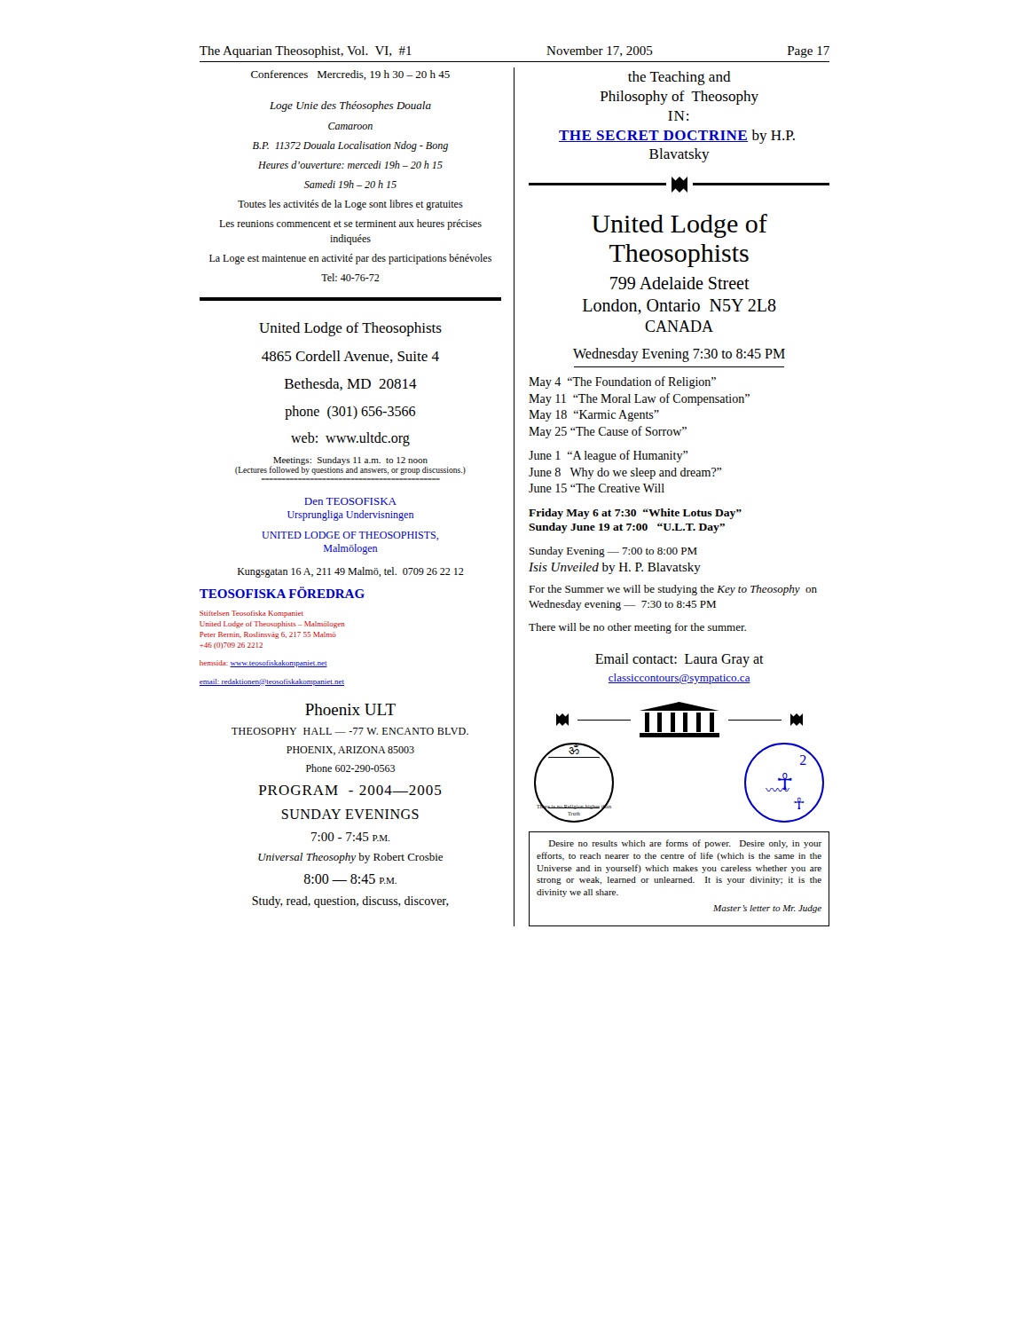The Aquarian Theosophist, Vol. VI, #1
November 17, 2005
Page 17
Conferences Mercredis, 19 h 30 – 20 h 45
Loge Unie des Théosophes Douala
Camaroon
B.P. 11372 Douala Localisation Ndog - Bong
Heures d’ouverture: mercedi 19h – 20 h 15
Samedi 19h – 20 h 15
Toutes les activités de la Loge sont libres et gratuites
Les reunions commencent et se terminent aux heures précises indiquées
La Loge est maintenue en activité par des participations bénévoles
Tel: 40-76-72
United Lodge of Theosophists
4865 Cordell Avenue, Suite 4
Bethesda, MD 20814
phone (301) 656-3566
web: www.ultdc.org
Meetings: Sundays 11 a.m. to 12 noon
(Lectures followed by questions and answers, or group discussions.)
============================================
Den TEOSOFISKA
Ursprungliga Undervisningen
UNITED LODGE OF THEOSOPHISTS,
Malmölogen
Kungsgatan 16 A, 211 49 Malmö, tel. 0709 26 22 12
TEOSOFISKA FÖREDRAG
Stiftelsen Teosofiska Kompaniet
United Lodge of Theosophists – Malmölogen
Peter Bernin, Roslinsväg 6, 217 55 Malmö
+46 (0)709 26 2212
hemsida: www.teosofiskakompaniet.net
email: redaktionen@teosofiskakompaniet.net
Phoenix ULT
THEOSOPHY HALL — -77 W. ENCANTO BLVD.
PHOENIX, ARIZONA 85003
Phone 602-290-0563
PROGRAM - 2004—2005
SUNDAY EVENINGS
7:00 - 7:45 P.M.
Universal Theosophy by Robert Crosbie
8:00 — 8:45 P.M.
Study, read, question, discuss, discover,
the Teaching and
Philosophy of Theosophy
IN:
THE SECRET DOCTRINE by H.P. Blavatsky
United Lodge of Theosophists
799 Adelaide Street
London, Ontario N5Y 2L8
CANADA
Wednesday Evening 7:30 to 8:45 PM
May 4 “The Foundation of Religion”
May 11 “The Moral Law of Compensation”
May 18 “Karmic Agents”
May 25 “The Cause of Sorrow”
June 1 “A league of Humanity”
June 8 Why do we sleep and dream?”
June 15 “The Creative Will
Friday May 6 at 7:30 “White Lotus Day”
Sunday June 19 at 7:00 “U.L.T. Day”
Sunday Evening — 7:00 to 8:00 PM
Isis Unveiled by H. P. Blavatsky
For the Summer we will be studying the Key to Theosophy on Wednesday evening — 7:30 to 8:45 PM
There will be no other meeting for the summer.
Email contact: Laura Gray at
classiccontours@sympatico.ca
ॐ There is no Religion higher than Truth 2 ☥ 〰〰 ☥
Desire no results which are forms of power. Desire only, in your efforts, to reach nearer to the centre of life (which is the same in the Universe and in yourself) which makes you careless whether you are strong or weak, learned or unlearned. It is your divinity; it is the divinity we all share.
Master’s letter to Mr. Judge